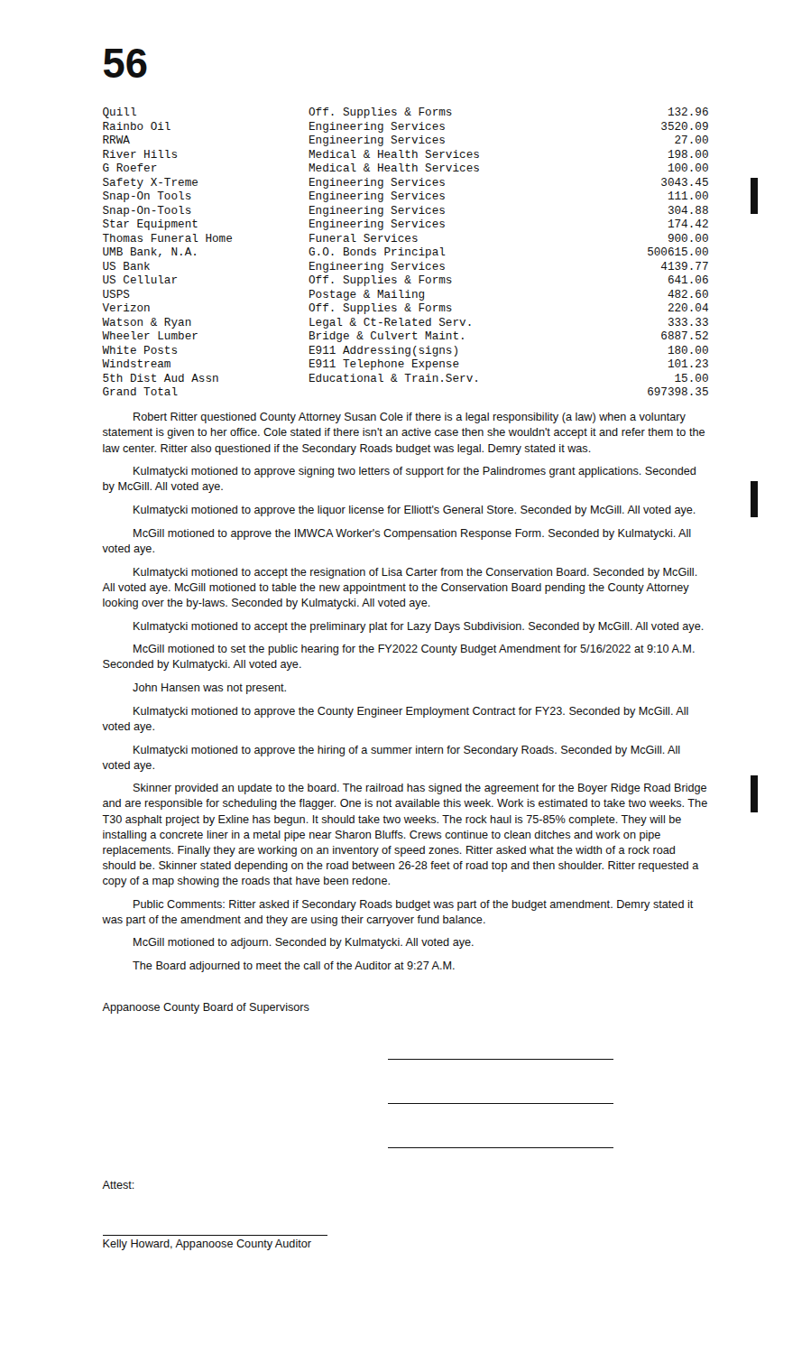56
| Quill | Off. Supplies & Forms | 132.96 |
| Rainbo Oil | Engineering Services | 3520.09 |
| RRWA | Engineering Services | 27.00 |
| River Hills | Medical & Health Services | 198.00 |
| G Roefer | Medical & Health Services | 100.00 |
| Safety X-Treme | Engineering Services | 3043.45 |
| Snap-On Tools | Engineering Services | 111.00 |
| Snap-On-Tools | Engineering Services | 304.88 |
| Star Equipment | Engineering Services | 174.42 |
| Thomas Funeral Home | Funeral Services | 900.00 |
| UMB Bank, N.A. | G.O. Bonds Principal | 500615.00 |
| US Bank | Engineering Services | 4139.77 |
| US Cellular | Off. Supplies & Forms | 641.06 |
| USPS | Postage & Mailing | 482.60 |
| Verizon | Off. Supplies & Forms | 220.04 |
| Watson & Ryan | Legal & Ct-Related Serv. | 333.33 |
| Wheeler Lumber | Bridge & Culvert Maint. | 6887.52 |
| White Posts | E911 Addressing(signs) | 180.00 |
| Windstream | E911 Telephone Expense | 101.23 |
| 5th Dist Aud Assn | Educational & Train.Serv. | 15.00 |
| Grand Total | | 697398.35 |
Robert Ritter questioned County Attorney Susan Cole if there is a legal responsibility (a law) when a voluntary statement is given to her office. Cole stated if there isn't an active case then she wouldn't accept it and refer them to the law center. Ritter also questioned if the Secondary Roads budget was legal. Demry stated it was.
Kulmatycki motioned to approve signing two letters of support for the Palindromes grant applications. Seconded by McGill. All voted aye.
Kulmatycki motioned to approve the liquor license for Elliott's General Store. Seconded by McGill. All voted aye.
McGill motioned to approve the IMWCA Worker's Compensation Response Form. Seconded by Kulmatycki. All voted aye.
Kulmatycki motioned to accept the resignation of Lisa Carter from the Conservation Board. Seconded by McGill. All voted aye. McGill motioned to table the new appointment to the Conservation Board pending the County Attorney looking over the by-laws. Seconded by Kulmatycki. All voted aye.
Kulmatycki motioned to accept the preliminary plat for Lazy Days Subdivision. Seconded by McGill. All voted aye.
McGill motioned to set the public hearing for the FY2022 County Budget Amendment for 5/16/2022 at 9:10 A.M. Seconded by Kulmatycki. All voted aye.
John Hansen was not present.
Kulmatycki motioned to approve the County Engineer Employment Contract for FY23. Seconded by McGill. All voted aye.
Kulmatycki motioned to approve the hiring of a summer intern for Secondary Roads. Seconded by McGill. All voted aye.
Skinner provided an update to the board. The railroad has signed the agreement for the Boyer Ridge Road Bridge and are responsible for scheduling the flagger. One is not available this week. Work is estimated to take two weeks. The T30 asphalt project by Exline has begun. It should take two weeks. The rock haul is 75-85% complete. They will be installing a concrete liner in a metal pipe near Sharon Bluffs. Crews continue to clean ditches and work on pipe replacements. Finally they are working on an inventory of speed zones. Ritter asked what the width of a rock road should be. Skinner stated depending on the road between 26-28 feet of road top and then shoulder. Ritter requested a copy of a map showing the roads that have been redone.
Public Comments: Ritter asked if Secondary Roads budget was part of the budget amendment. Demry stated it was part of the amendment and they are using their carryover fund balance.
McGill motioned to adjourn. Seconded by Kulmatycki. All voted aye.
The Board adjourned to meet the call of the Auditor at 9:27 A.M.
Appanoose County Board of Supervisors
Attest: Kelly Howard, Appanoose County Auditor